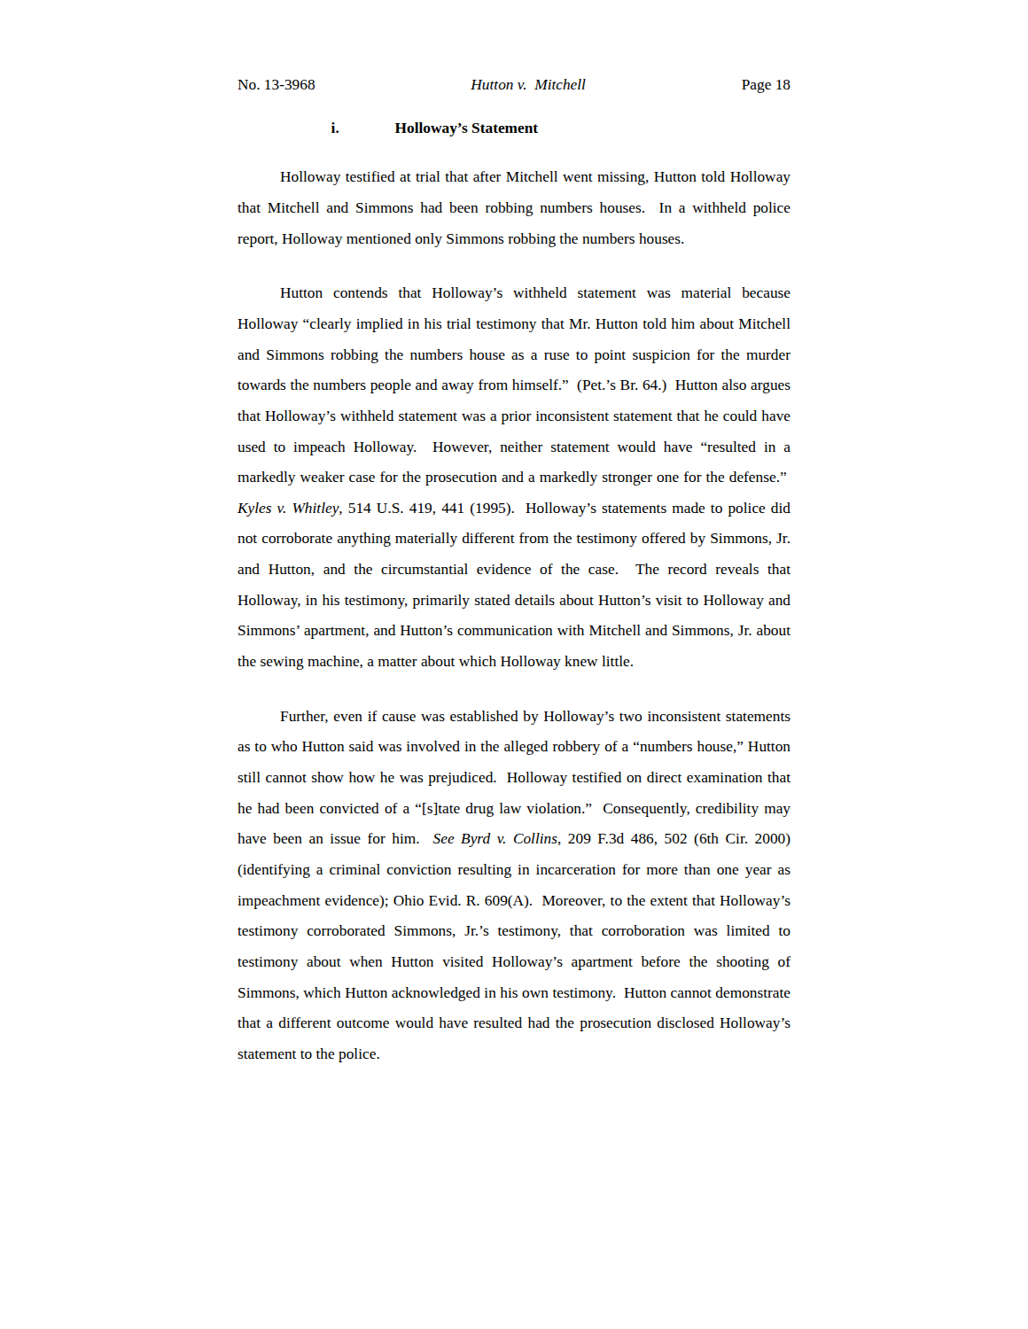No. 13-3968
Hutton v. Mitchell
Page 18
i. Holloway’s Statement
Holloway testified at trial that after Mitchell went missing, Hutton told Holloway that Mitchell and Simmons had been robbing numbers houses. In a withheld police report, Holloway mentioned only Simmons robbing the numbers houses.
Hutton contends that Holloway’s withheld statement was material because Holloway “clearly implied in his trial testimony that Mr. Hutton told him about Mitchell and Simmons robbing the numbers house as a ruse to point suspicion for the murder towards the numbers people and away from himself.” (Pet.’s Br. 64.) Hutton also argues that Holloway’s withheld statement was a prior inconsistent statement that he could have used to impeach Holloway. However, neither statement would have “resulted in a markedly weaker case for the prosecution and a markedly stronger one for the defense.” Kyles v. Whitley, 514 U.S. 419, 441 (1995). Holloway’s statements made to police did not corroborate anything materially different from the testimony offered by Simmons, Jr. and Hutton, and the circumstantial evidence of the case. The record reveals that Holloway, in his testimony, primarily stated details about Hutton’s visit to Holloway and Simmons’ apartment, and Hutton’s communication with Mitchell and Simmons, Jr. about the sewing machine, a matter about which Holloway knew little.
Further, even if cause was established by Holloway’s two inconsistent statements as to who Hutton said was involved in the alleged robbery of a “numbers house,” Hutton still cannot show how he was prejudiced. Holloway testified on direct examination that he had been convicted of a “[s]tate drug law violation.” Consequently, credibility may have been an issue for him. See Byrd v. Collins, 209 F.3d 486, 502 (6th Cir. 2000) (identifying a criminal conviction resulting in incarceration for more than one year as impeachment evidence); Ohio Evid. R. 609(A). Moreover, to the extent that Holloway’s testimony corroborated Simmons, Jr.’s testimony, that corroboration was limited to testimony about when Hutton visited Holloway’s apartment before the shooting of Simmons, which Hutton acknowledged in his own testimony. Hutton cannot demonstrate that a different outcome would have resulted had the prosecution disclosed Holloway’s statement to the police.